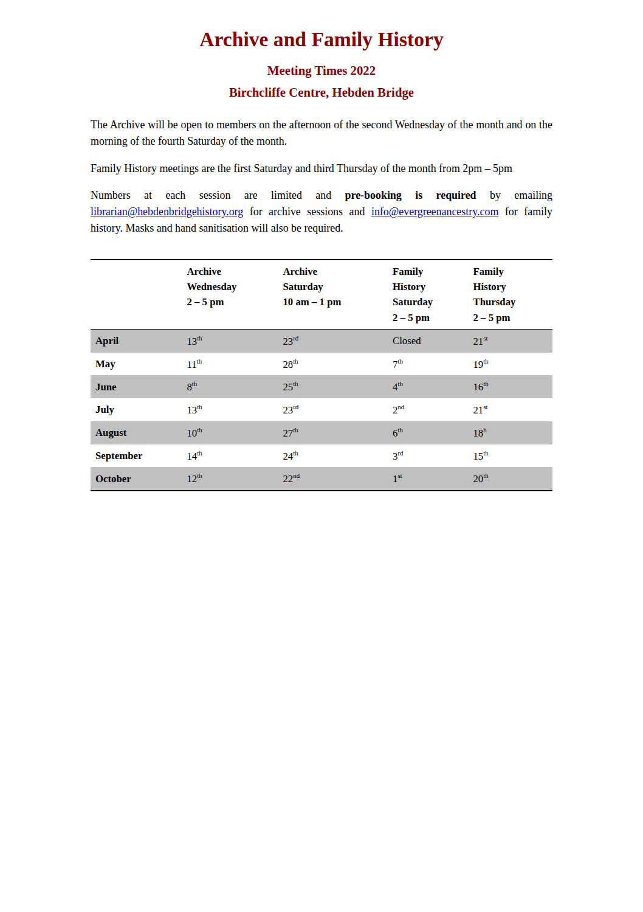Archive and Family History
Meeting Times 2022
Birchcliffe Centre, Hebden Bridge
The Archive will be open to members on the afternoon of the second Wednesday of the month and on the morning of the fourth Saturday of the month.
Family History meetings are the first Saturday and third Thursday of the month from 2pm – 5pm
Numbers at each session are limited and pre-booking is required by emailing librarian@hebdenbridgehistory.org for archive sessions and info@evergreenancestry.com for family history. Masks and hand sanitisation will also be required.
| | Archive Wednesday 2 – 5 pm | Archive Saturday 10 am – 1 pm | Family History Saturday 2 – 5 pm | Family History Thursday 2 – 5 pm |
| --- | --- | --- | --- | --- |
| April | 13 th | 23 rd | Closed | 21 st |
| May | 11 th | 28 th | 7 th | 19 th |
| June | 8 th | 25 th | 4 th | 16 th |
| July | 13 th | 23 rd | 2 nd | 21 st |
| August | 10 th | 27 th | 6 th | 18 h |
| September | 14 th | 24 th | 3 rd | 15 th |
| October | 12 th | 22 nd | 1 st | 20 th |